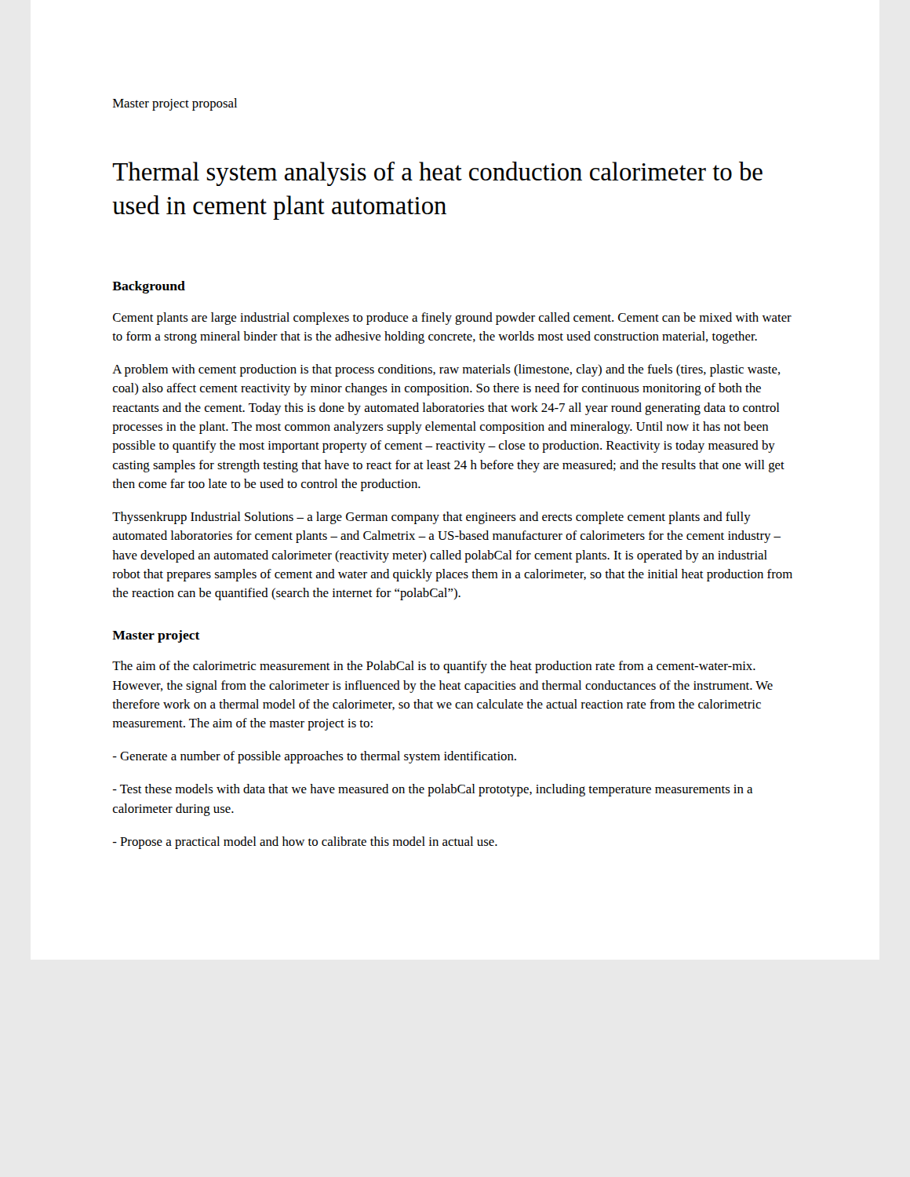Master project proposal
Thermal system analysis of a heat conduction calorimeter to be used in cement plant automation
Background
Cement plants are large industrial complexes to produce a finely ground powder called cement. Cement can be mixed with water to form a strong mineral binder that is the adhesive holding concrete, the worlds most used construction material, together.
A problem with cement production is that process conditions, raw materials (limestone, clay) and the fuels (tires, plastic waste, coal) also affect cement reactivity by minor changes in composition. So there is need for continuous monitoring of both the reactants and the cement. Today this is done by automated laboratories that work 24-7 all year round generating data to control processes in the plant. The most common analyzers supply elemental composition and mineralogy. Until now it has not been possible to quantify the most important property of cement – reactivity – close to production. Reactivity is today measured by casting samples for strength testing that have to react for at least 24 h before they are measured; and the results that one will get then come far too late to be used to control the production.
Thyssenkrupp Industrial Solutions – a large German company that engineers and erects complete cement plants and fully automated laboratories for cement plants – and Calmetrix – a US-based manufacturer of calorimeters for the cement industry – have developed an automated calorimeter (reactivity meter) called polabCal for cement plants. It is operated by an industrial robot that prepares samples of cement and water and quickly places them in a calorimeter, so that the initial heat production from the reaction can be quantified (search the internet for “polabCal”).
Master project
The aim of the calorimetric measurement in the PolabCal is to quantify the heat production rate from a cement-water-mix. However, the signal from the calorimeter is influenced by the heat capacities and thermal conductances of the instrument. We therefore work on a thermal model of the calorimeter, so that we can calculate the actual reaction rate from the calorimetric measurement. The aim of the master project is to:
- Generate a number of possible approaches to thermal system identification.
- Test these models with data that we have measured on the polabCal prototype, including temperature measurements in a calorimeter during use.
- Propose a practical model and how to calibrate this model in actual use.